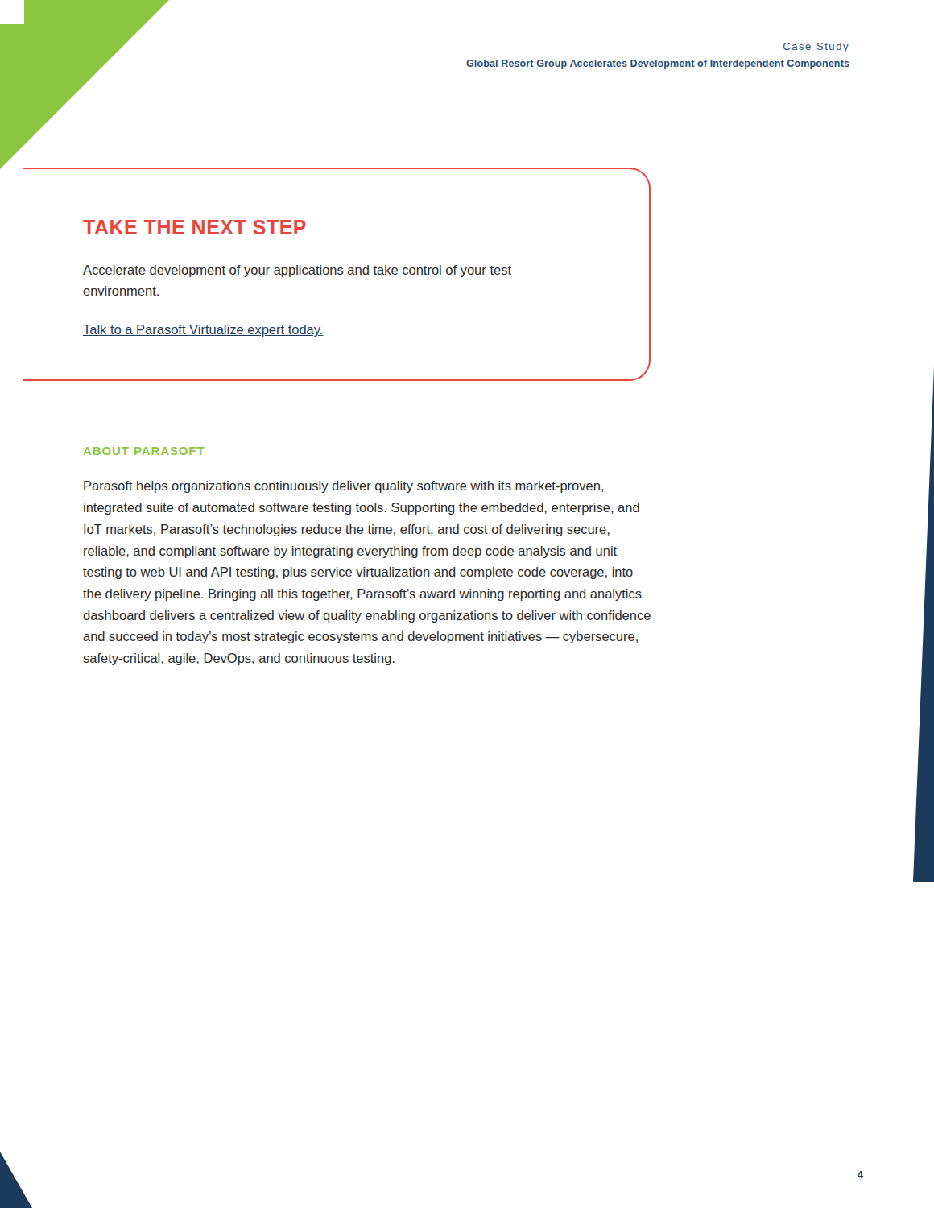Case Study
Global Resort Group Accelerates Development of Interdependent Components
Take the Next Step
Accelerate development of your applications and take control of your test environment.
Talk to a Parasoft Virtualize expert today.
About Parasoft
Parasoft helps organizations continuously deliver quality software with its market-proven, integrated suite of automated software testing tools. Supporting the embedded, enterprise, and IoT markets, Parasoft’s technologies reduce the time, effort, and cost of delivering secure, reliable, and compliant software by integrating everything from deep code analysis and unit testing to web UI and API testing, plus service virtualization and complete code coverage, into the delivery pipeline. Bringing all this together, Parasoft’s award winning reporting and analytics dashboard delivers a centralized view of quality enabling organizations to deliver with confidence and succeed in today’s most strategic ecosystems and development initiatives — cybersecure, safety-critical, agile, DevOps, and continuous testing.
4